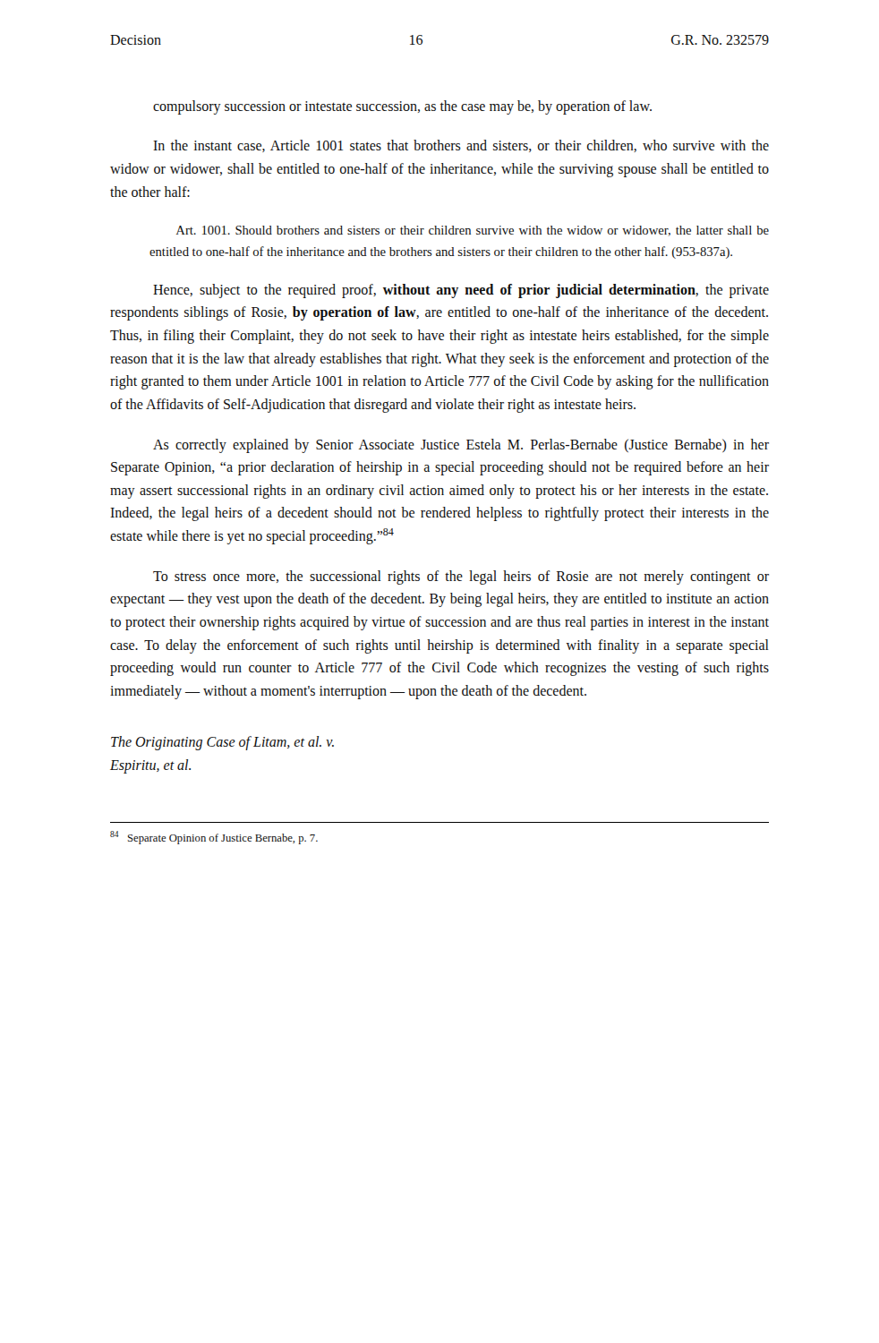Decision
16
G.R. No. 232579
compulsory succession or intestate succession, as the case may be, by operation of law.
In the instant case, Article 1001 states that brothers and sisters, or their children, who survive with the widow or widower, shall be entitled to one-half of the inheritance, while the surviving spouse shall be entitled to the other half:
Art. 1001. Should brothers and sisters or their children survive with the widow or widower, the latter shall be entitled to one-half of the inheritance and the brothers and sisters or their children to the other half. (953-837a).
Hence, subject to the required proof, without any need of prior judicial determination, the private respondents siblings of Rosie, by operation of law, are entitled to one-half of the inheritance of the decedent. Thus, in filing their Complaint, they do not seek to have their right as intestate heirs established, for the simple reason that it is the law that already establishes that right. What they seek is the enforcement and protection of the right granted to them under Article 1001 in relation to Article 777 of the Civil Code by asking for the nullification of the Affidavits of Self-Adjudication that disregard and violate their right as intestate heirs.
As correctly explained by Senior Associate Justice Estela M. Perlas-Bernabe (Justice Bernabe) in her Separate Opinion, “a prior declaration of heirship in a special proceeding should not be required before an heir may assert successional rights in an ordinary civil action aimed only to protect his or her interests in the estate. Indeed, the legal heirs of a decedent should not be rendered helpless to rightfully protect their interests in the estate while there is yet no special proceeding.”84
To stress once more, the successional rights of the legal heirs of Rosie are not merely contingent or expectant — they vest upon the death of the decedent. By being legal heirs, they are entitled to institute an action to protect their ownership rights acquired by virtue of succession and are thus real parties in interest in the instant case. To delay the enforcement of such rights until heirship is determined with finality in a separate special proceeding would run counter to Article 777 of the Civil Code which recognizes the vesting of such rights immediately — without a moment's interruption — upon the death of the decedent.
The Originating Case of Litam, et al. v. Espiritu, et al.
84 Separate Opinion of Justice Bernabe, p. 7.